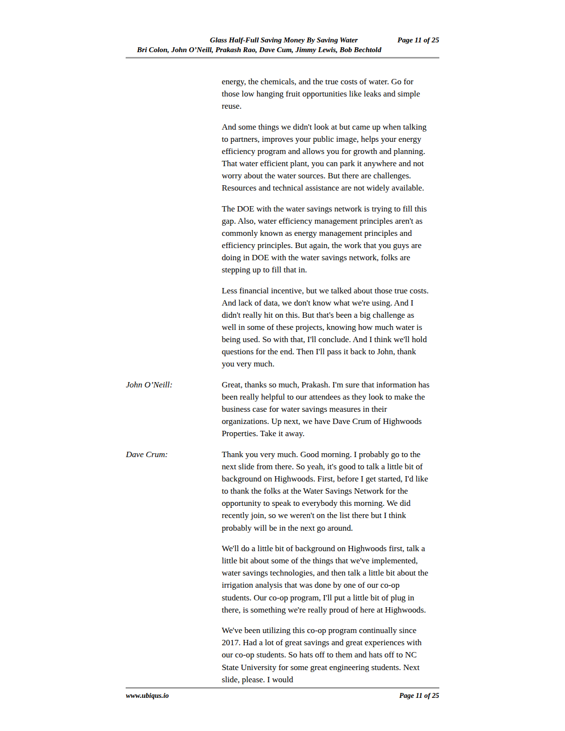Glass Half-Full Saving Money By Saving Water
Page 11 of 25
Bri Colon, John O’Neill, Prakash Rao, Dave Cum, Jimmy Lewis, Bob Bechtold
energy, the chemicals, and the true costs of water. Go for those low hanging fruit opportunities like leaks and simple reuse.
And some things we didn't look at but came up when talking to partners, improves your public image, helps your energy efficiency program and allows you for growth and planning. That water efficient plant, you can park it anywhere and not worry about the water sources. But there are challenges. Resources and technical assistance are not widely available.
The DOE with the water savings network is trying to fill this gap. Also, water efficiency management principles aren't as commonly known as energy management principles and efficiency principles. But again, the work that you guys are doing in DOE with the water savings network, folks are stepping up to fill that in.
Less financial incentive, but we talked about those true costs. And lack of data, we don't know what we're using. And I didn't really hit on this. But that's been a big challenge as well in some of these projects, knowing how much water is being used. So with that, I'll conclude. And I think we'll hold questions for the end. Then I'll pass it back to John, thank you very much.
John O’Neill:
Great, thanks so much, Prakash. I'm sure that information has been really helpful to our attendees as they look to make the business case for water savings measures in their organizations. Up next, we have Dave Crum of Highwoods Properties. Take it away.
Dave Crum:
Thank you very much. Good morning. I probably go to the next slide from there. So yeah, it's good to talk a little bit of background on Highwoods. First, before I get started, I'd like to thank the folks at the Water Savings Network for the opportunity to speak to everybody this morning. We did recently join, so we weren't on the list there but I think probably will be in the next go around.
We'll do a little bit of background on Highwoods first, talk a little bit about some of the things that we've implemented, water savings technologies, and then talk a little bit about the irrigation analysis that was done by one of our co-op students. Our co-op program, I'll put a little bit of plug in there, is something we're really proud of here at Highwoods.
We've been utilizing this co-op program continually since 2017. Had a lot of great savings and great experiences with our co-op students. So hats off to them and hats off to NC State University for some great engineering students. Next slide, please. I would
www.ubiqus.io
Page 11 of 25